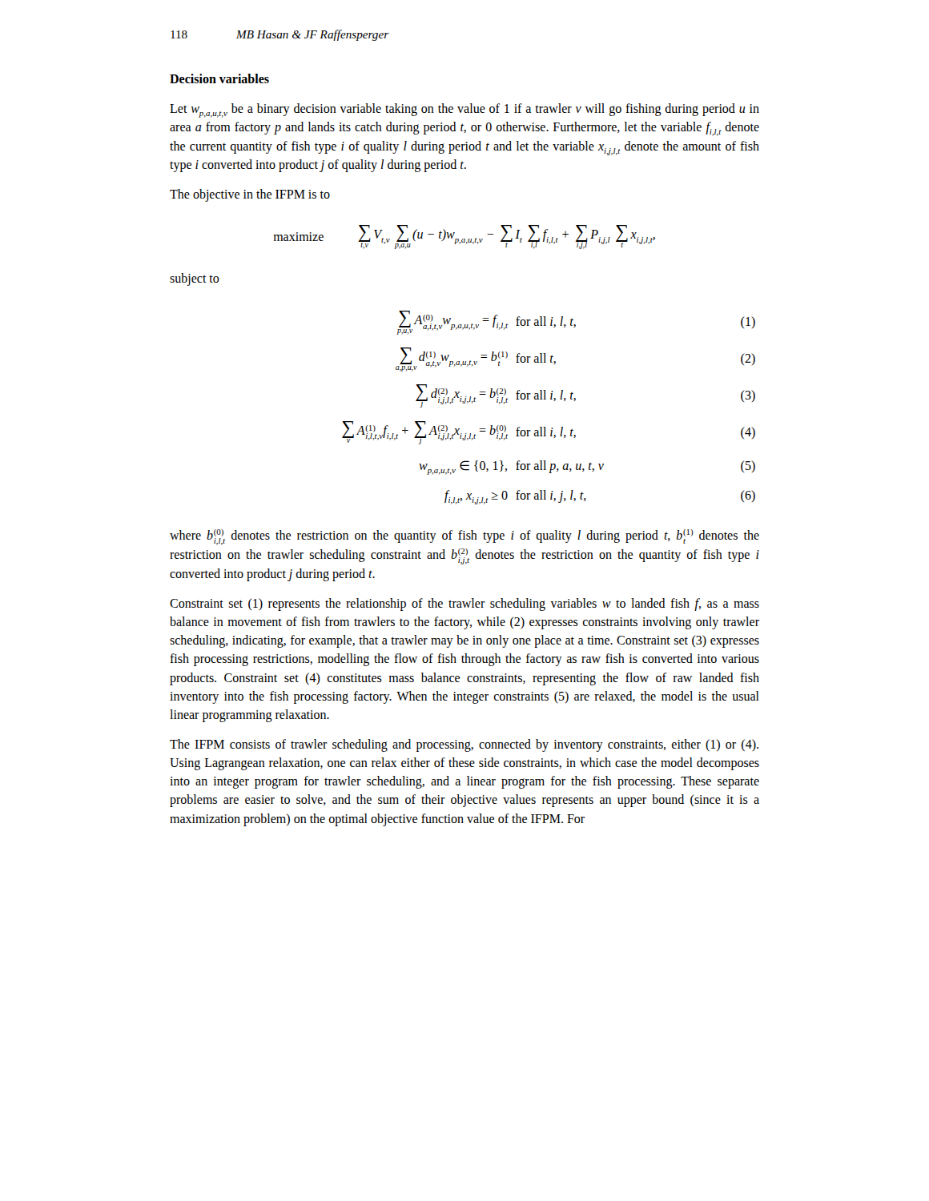118 MB Hasan & JF Raffensperger
Decision variables
Let wp,a,u,t,v be a binary decision variable taking on the value of 1 if a trawler v will go fishing during period u in area a from factory p and lands its catch during period t, or 0 otherwise. Furthermore, let the variable fi,l,t denote the current quantity of fish type i of quality l during period t and let the variable xi,j,l,t denote the amount of fish type i converted into product j of quality l during period t.
The objective in the IFPM is to
maximize ∑t,v Vt,v ∑p,a,u(u − t)wp,a,u,t,v − ∑t It ∑i,l fi,l,t + ∑i,j,l Pi,j,l ∑t xi,j,l,t,
subject to
| ∑ p,u,v A (0) a,i,t,v w p,a,u,t,v = f i,l,t | for all i , l , t , | (1) |
| ∑ a,p,u,v d (1) a,t,v w p,a,u,t,v = b (1) t | for all t , | (2) |
| ∑ j d (2) i,j,l,t x i,j,l,t = b (2) i,l,t | for all i , l , t , | (3) |
| ∑ v A (1) i,l,t,v f i,l,t + ∑ j A (2) i,j,l,t x i,j,l,t = b (0) i,l,t | for all i , l , t , | (4) |
| w p,a,u,t,v ∈ {0, 1}, | for all p , a , u , t , v | (5) |
| f i,l,t , x i,j,l,t ≥ 0 | for all i , j , l , t , | (6) |
where b(0) i,l,t denotes the restriction on the quantity of fish type i of quality l during period t, b(1) t denotes the restriction on the trawler scheduling constraint and b(2) i,j,t denotes the restriction on the quantity of fish type i converted into product j during period t.
Constraint set (1) represents the relationship of the trawler scheduling variables w to landed fish f, as a mass balance in movement of fish from trawlers to the factory, while (2) expresses constraints involving only trawler scheduling, indicating, for example, that a trawler may be in only one place at a time. Constraint set (3) expresses fish processing restrictions, modelling the flow of fish through the factory as raw fish is converted into various products. Constraint set (4) constitutes mass balance constraints, representing the flow of raw landed fish inventory into the fish processing factory. When the integer constraints (5) are relaxed, the model is the usual linear programming relaxation.
The IFPM consists of trawler scheduling and processing, connected by inventory constraints, either (1) or (4). Using Lagrangean relaxation, one can relax either of these side constraints, in which case the model decomposes into an integer program for trawler scheduling, and a linear program for the fish processing. These separate problems are easier to solve, and the sum of their objective values represents an upper bound (since it is a maximization problem) on the optimal objective function value of the IFPM. For